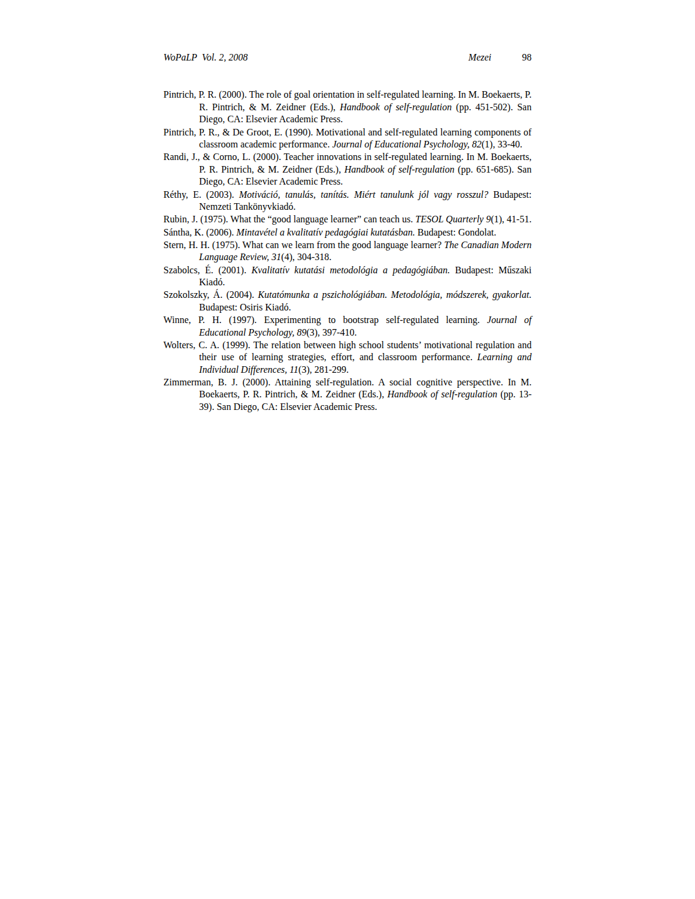WoPaLP Vol. 2, 2008 Mezei 98
Pintrich, P. R. (2000). The role of goal orientation in self-regulated learning. In M. Boekaerts, P. R. Pintrich, & M. Zeidner (Eds.), Handbook of self-regulation (pp. 451-502). San Diego, CA: Elsevier Academic Press.
Pintrich, P. R., & De Groot, E. (1990). Motivational and self-regulated learning components of classroom academic performance. Journal of Educational Psychology, 82(1), 33-40.
Randi, J., & Corno, L. (2000). Teacher innovations in self-regulated learning. In M. Boekaerts, P. R. Pintrich, & M. Zeidner (Eds.), Handbook of self-regulation (pp. 651-685). San Diego, CA: Elsevier Academic Press.
Réthy, E. (2003). Motiváció, tanulás, tanítás. Miért tanulunk jól vagy rosszul? Budapest: Nemzeti Tankönyvkiadó.
Rubin, J. (1975). What the “good language learner” can teach us. TESOL Quarterly 9(1), 41-51.
Sántha, K. (2006). Mintavétel a kvalitatív pedagógiai kutatásban. Budapest: Gondolat.
Stern, H. H. (1975). What can we learn from the good language learner? The Canadian Modern Language Review, 31(4), 304-318.
Szabolcs, É. (2001). Kvalitatív kutatási metodológia a pedagógiában. Budapest: Műszaki Kiadó.
Szokolszky, Á. (2004). Kutatómunka a pszichológiában. Metodológia, módszerek, gyakorlat. Budapest: Osiris Kiadó.
Winne, P. H. (1997). Experimenting to bootstrap self-regulated learning. Journal of Educational Psychology, 89(3), 397-410.
Wolters, C. A. (1999). The relation between high school students’ motivational regulation and their use of learning strategies, effort, and classroom performance. Learning and Individual Differences, 11(3), 281-299.
Zimmerman, B. J. (2000). Attaining self-regulation. A social cognitive perspective. In M. Boekaerts, P. R. Pintrich, & M. Zeidner (Eds.), Handbook of self-regulation (pp. 13-39). San Diego, CA: Elsevier Academic Press.